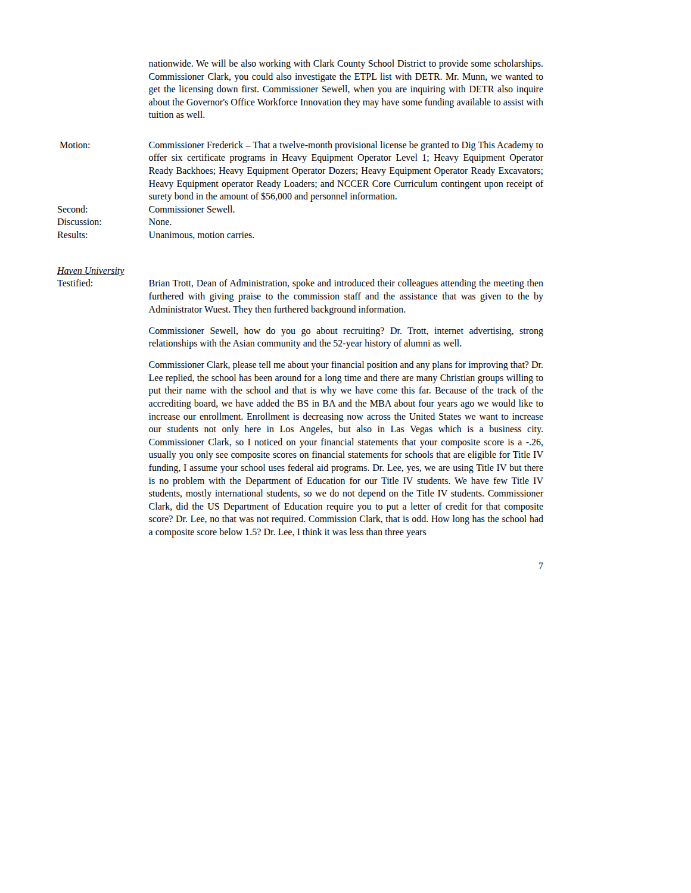nationwide. We will be also working with Clark County School District to provide some scholarships. Commissioner Clark, you could also investigate the ETPL list with DETR. Mr. Munn, we wanted to get the licensing down first. Commissioner Sewell, when you are inquiring with DETR also inquire about the Governor's Office Workforce Innovation they may have some funding available to assist with tuition as well.
Motion:
Commissioner Frederick – That a twelve-month provisional license be granted to Dig This Academy to offer six certificate programs in Heavy Equipment Operator Level 1; Heavy Equipment Operator Ready Backhoes; Heavy Equipment Operator Dozers; Heavy Equipment Operator Ready Excavators; Heavy Equipment operator Ready Loaders; and NCCER Core Curriculum contingent upon receipt of surety bond in the amount of $56,000 and personnel information.
Second:
Commissioner Sewell.
Discussion:
None.
Results:
Unanimous, motion carries.
Haven University
Testified:
Brian Trott, Dean of Administration, spoke and introduced their colleagues attending the meeting then furthered with giving praise to the commission staff and the assistance that was given to the by Administrator Wuest. They then furthered background information.
Commissioner Sewell, how do you go about recruiting? Dr. Trott, internet advertising, strong relationships with the Asian community and the 52-year history of alumni as well.
Commissioner Clark, please tell me about your financial position and any plans for improving that? Dr. Lee replied, the school has been around for a long time and there are many Christian groups willing to put their name with the school and that is why we have come this far. Because of the track of the accrediting board, we have added the BS in BA and the MBA about four years ago we would like to increase our enrollment. Enrollment is decreasing now across the United States we want to increase our students not only here in Los Angeles, but also in Las Vegas which is a business city. Commissioner Clark, so I noticed on your financial statements that your composite score is a -.26, usually you only see composite scores on financial statements for schools that are eligible for Title IV funding, I assume your school uses federal aid programs. Dr. Lee, yes, we are using Title IV but there is no problem with the Department of Education for our Title IV students. We have few Title IV students, mostly international students, so we do not depend on the Title IV students. Commissioner Clark, did the US Department of Education require you to put a letter of credit for that composite score? Dr. Lee, no that was not required. Commission Clark, that is odd. How long has the school had a composite score below 1.5? Dr. Lee, I think it was less than three years
7